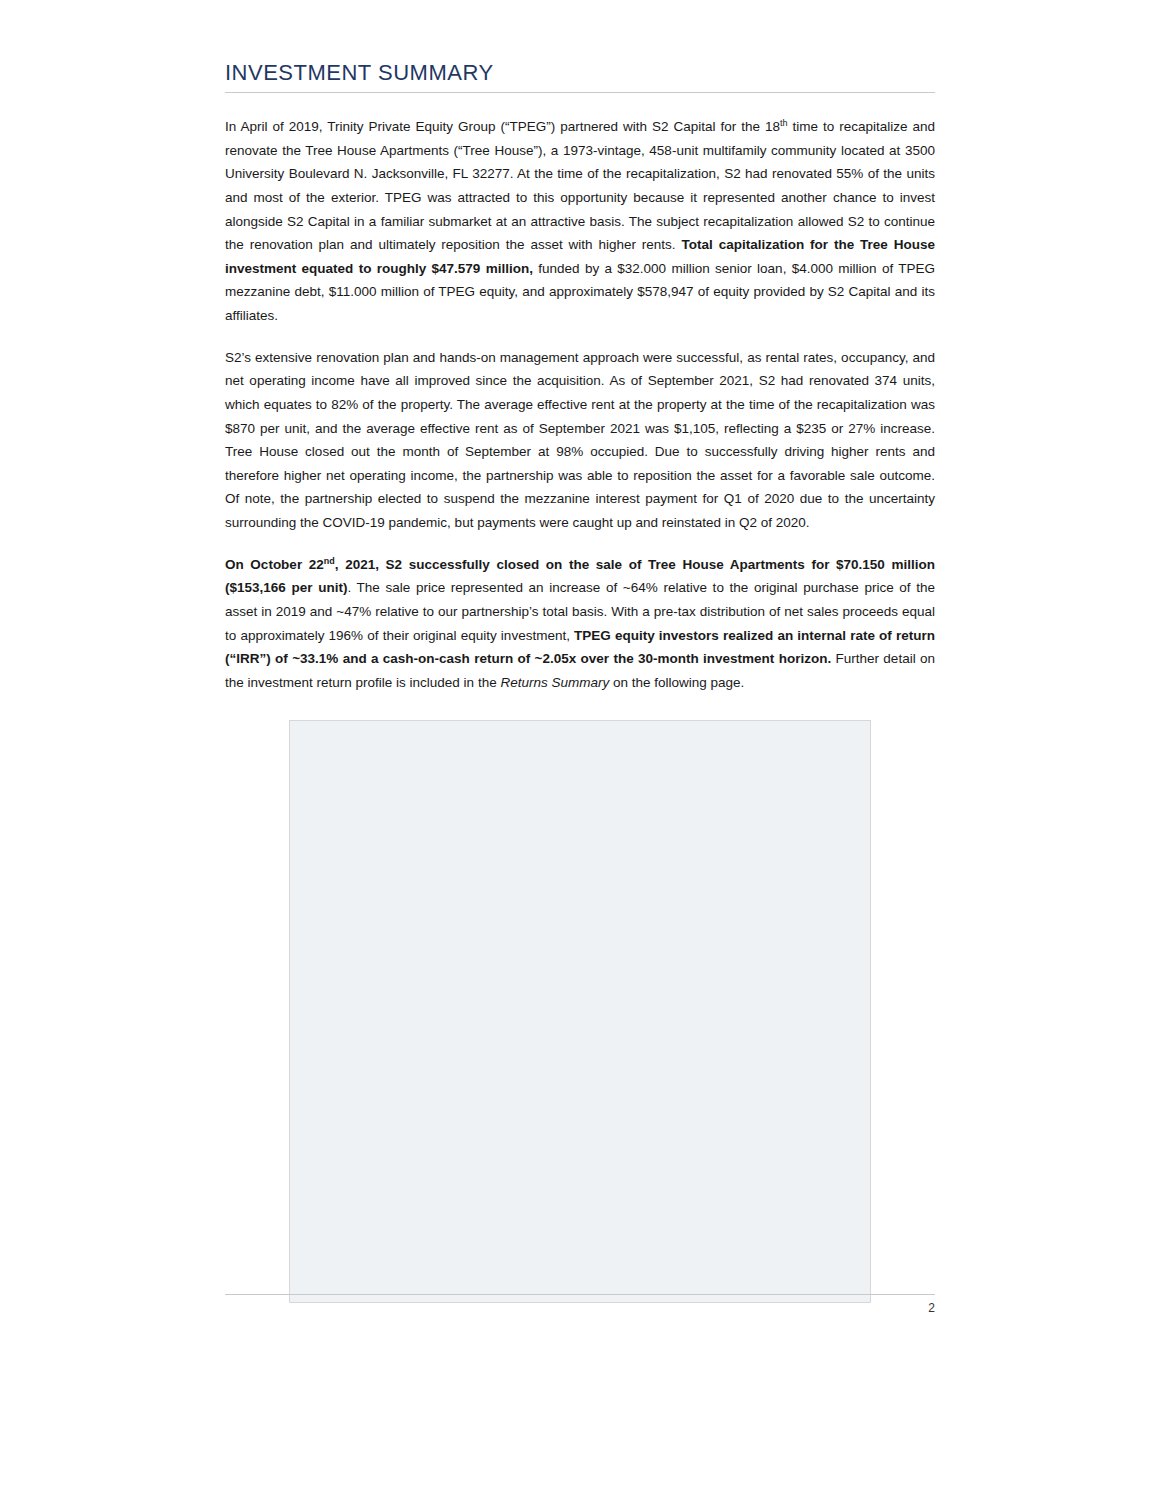Investment Summary
In April of 2019, Trinity Private Equity Group (“TPEG”) partnered with S2 Capital for the 18th time to recapitalize and renovate the Tree House Apartments (“Tree House”), a 1973-vintage, 458-unit multifamily community located at 3500 University Boulevard N. Jacksonville, FL 32277. At the time of the recapitalization, S2 had renovated 55% of the units and most of the exterior. TPEG was attracted to this opportunity because it represented another chance to invest alongside S2 Capital in a familiar submarket at an attractive basis. The subject recapitalization allowed S2 to continue the renovation plan and ultimately reposition the asset with higher rents. Total capitalization for the Tree House investment equated to roughly $47.579 million, funded by a $32.000 million senior loan, $4.000 million of TPEG mezzanine debt, $11.000 million of TPEG equity, and approximately $578,947 of equity provided by S2 Capital and its affiliates.
S2’s extensive renovation plan and hands-on management approach were successful, as rental rates, occupancy, and net operating income have all improved since the acquisition. As of September 2021, S2 had renovated 374 units, which equates to 82% of the property. The average effective rent at the property at the time of the recapitalization was $870 per unit, and the average effective rent as of September 2021 was $1,105, reflecting a $235 or 27% increase. Tree House closed out the month of September at 98% occupied. Due to successfully driving higher rents and therefore higher net operating income, the partnership was able to reposition the asset for a favorable sale outcome. Of note, the partnership elected to suspend the mezzanine interest payment for Q1 of 2020 due to the uncertainty surrounding the COVID-19 pandemic, but payments were caught up and reinstated in Q2 of 2020.
On October 22nd, 2021, S2 successfully closed on the sale of Tree House Apartments for $70.150 million ($153,166 per unit). The sale price represented an increase of ~64% relative to the original purchase price of the asset in 2019 and ~47% relative to our partnership’s total basis. With a pre-tax distribution of net sales proceeds equal to approximately 196% of their original equity investment, TPEG equity investors realized an internal rate of return (“IRR”) of ~33.1% and a cash-on-cash return of ~2.05x over the 30-month investment horizon. Further detail on the investment return profile is included in the Returns Summary on the following page.
2